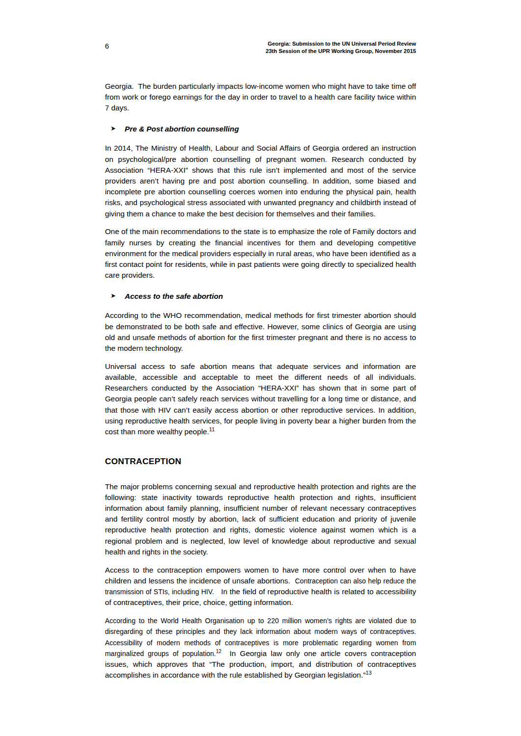6
Georgia: Submission to the UN Universal Period Review
23th Session of the UPR Working Group, November 2015
Georgia. The burden particularly impacts low-income women who might have to take time off from work or forego earnings for the day in order to travel to a health care facility twice within 7 days.
Pre & Post abortion counselling
In 2014, The Ministry of Health, Labour and Social Affairs of Georgia ordered an instruction on psychological/pre abortion counselling of pregnant women. Research conducted by Association “HERA-XXI” shows that this rule isn’t implemented and most of the service providers aren’t having pre and post abortion counselling. In addition, some biased and incomplete pre abortion counselling coerces women into enduring the physical pain, health risks, and psychological stress associated with unwanted pregnancy and childbirth instead of giving them a chance to make the best decision for themselves and their families.
One of the main recommendations to the state is to emphasize the role of Family doctors and family nurses by creating the financial incentives for them and developing competitive environment for the medical providers especially in rural areas, who have been identified as a first contact point for residents, while in past patients were going directly to specialized health care providers.
Access to the safe abortion
According to the WHO recommendation, medical methods for first trimester abortion should be demonstrated to be both safe and effective. However, some clinics of Georgia are using old and unsafe methods of abortion for the first trimester pregnant and there is no access to the modern technology.
Universal access to safe abortion means that adequate services and information are available, accessible and acceptable to meet the different needs of all individuals. Researchers conducted by the Association “HERA-XXI” has shown that in some part of Georgia people can’t safely reach services without travelling for a long time or distance, and that those with HIV can’t easily access abortion or other reproductive services. In addition, using reproductive health services, for people living in poverty bear a higher burden from the cost than more wealthy people.11
CONTRACEPTION
The major problems concerning sexual and reproductive health protection and rights are the following: state inactivity towards reproductive health protection and rights, insufficient information about family planning, insufficient number of relevant necessary contraceptives and fertility control mostly by abortion, lack of sufficient education and priority of juvenile reproductive health protection and rights, domestic violence against women which is a regional problem and is neglected, low level of knowledge about reproductive and sexual health and rights in the society.
Access to the contraception empowers women to have more control over when to have children and lessens the incidence of unsafe abortions. Contraception can also help reduce the transmission of STIs, including HIV. In the field of reproductive health is related to accessibility of contraceptives, their price, choice, getting information.
According to the World Health Organisation up to 220 million women’s rights are violated due to disregarding of these principles and they lack information about modern ways of contraceptives. Accessibility of modern methods of contraceptives is more problematic regarding women from marginalized groups of population.12 In Georgia law only one article covers contraception issues, which approves that “The production, import, and distribution of contraceptives accomplishes in accordance with the rule established by Georgian legislation.”13